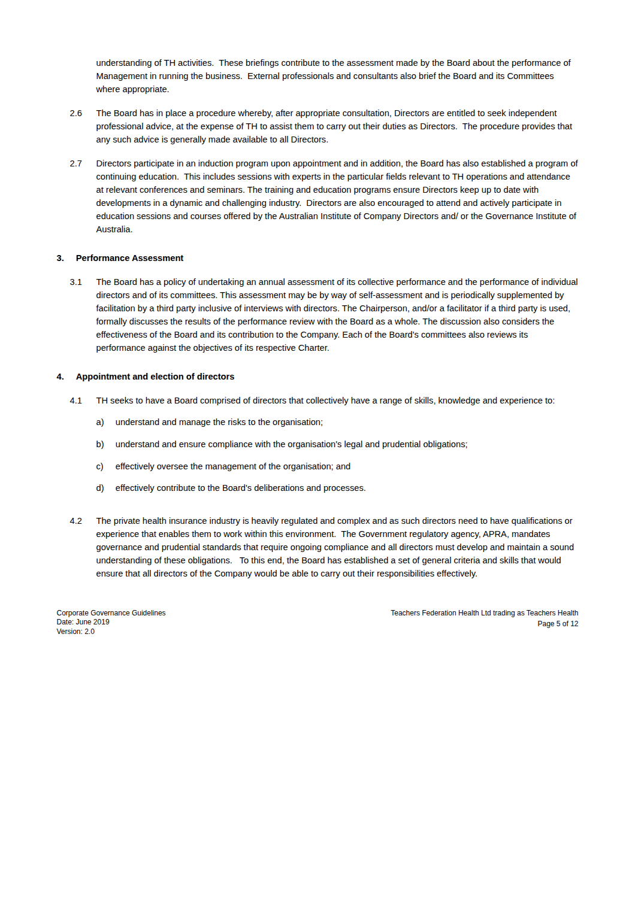understanding of TH activities. These briefings contribute to the assessment made by the Board about the performance of Management in running the business. External professionals and consultants also brief the Board and its Committees where appropriate.
2.6
The Board has in place a procedure whereby, after appropriate consultation, Directors are entitled to seek independent professional advice, at the expense of TH to assist them to carry out their duties as Directors. The procedure provides that any such advice is generally made available to all Directors.
2.7
Directors participate in an induction program upon appointment and in addition, the Board has also established a program of continuing education. This includes sessions with experts in the particular fields relevant to TH operations and attendance at relevant conferences and seminars. The training and education programs ensure Directors keep up to date with developments in a dynamic and challenging industry. Directors are also encouraged to attend and actively participate in education sessions and courses offered by the Australian Institute of Company Directors and/ or the Governance Institute of Australia.
3. Performance Assessment
3.1
The Board has a policy of undertaking an annual assessment of its collective performance and the performance of individual directors and of its committees. This assessment may be by way of self-assessment and is periodically supplemented by facilitation by a third party inclusive of interviews with directors. The Chairperson, and/or a facilitator if a third party is used, formally discusses the results of the performance review with the Board as a whole. The discussion also considers the effectiveness of the Board and its contribution to the Company. Each of the Board's committees also reviews its performance against the objectives of its respective Charter.
4. Appointment and election of directors
4.1
TH seeks to have a Board comprised of directors that collectively have a range of skills, knowledge and experience to:
a) understand and manage the risks to the organisation;
b) understand and ensure compliance with the organisation's legal and prudential obligations;
c) effectively oversee the management of the organisation; and
d) effectively contribute to the Board's deliberations and processes.
4.2
The private health insurance industry is heavily regulated and complex and as such directors need to have qualifications or experience that enables them to work within this environment. The Government regulatory agency, APRA, mandates governance and prudential standards that require ongoing compliance and all directors must develop and maintain a sound understanding of these obligations. To this end, the Board has established a set of general criteria and skills that would ensure that all directors of the Company would be able to carry out their responsibilities effectively.
Corporate Governance Guidelines
Date: June 2019
Version: 2.0
Teachers Federation Health Ltd trading as Teachers Health
Page 5 of 12